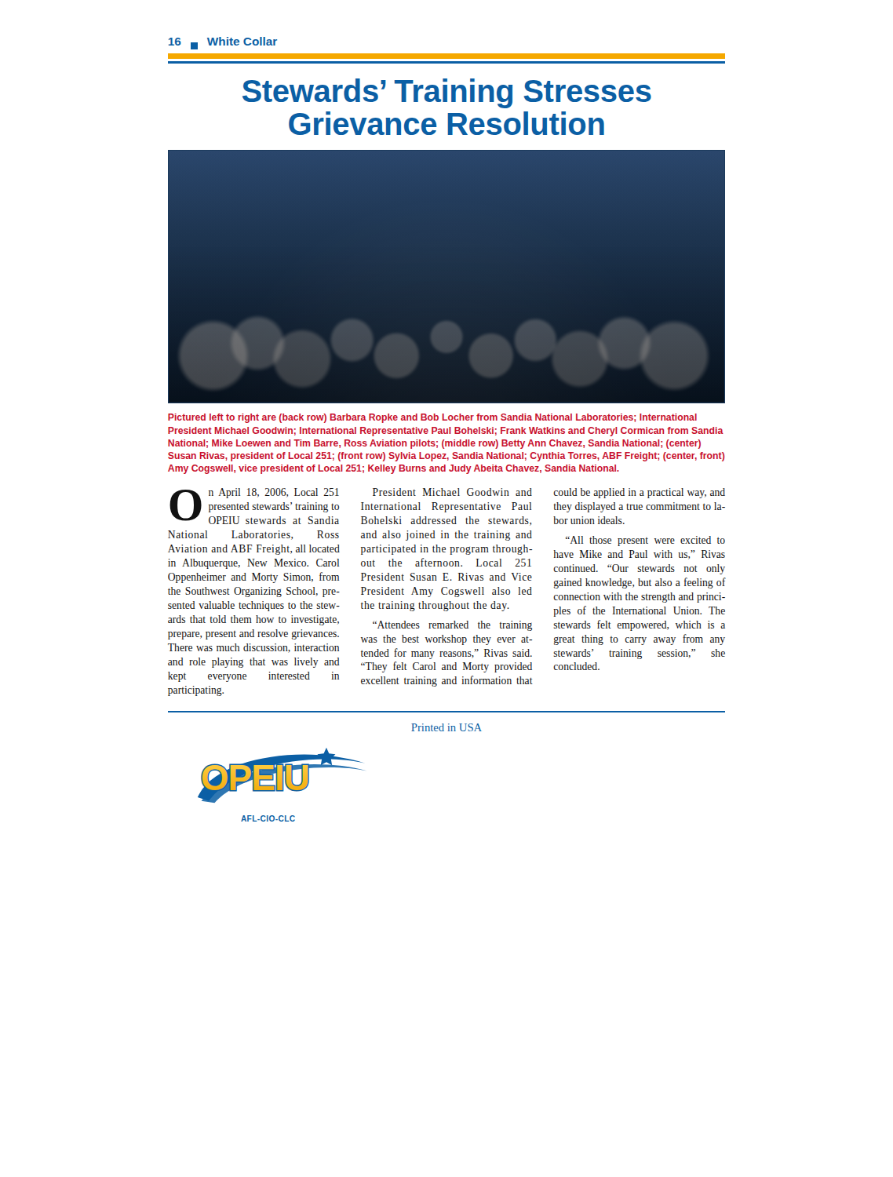16 White Collar
Stewards’ Training Stresses Grievance Resolution
Pictured left to right are (back row) Barbara Ropke and Bob Locher from Sandia National Laboratories; International President Michael Goodwin; International Representative Paul Bohelski; Frank Watkins and Cheryl Cormican from Sandia National; Mike Loewen and Tim Barre, Ross Aviation pilots; (middle row) Betty Ann Chavez, Sandia National; (center) Susan Rivas, president of Local 251; (front row) Sylvia Lopez, Sandia National; Cynthia Torres, ABF Freight; (center, front) Amy Cogswell, vice president of Local 251; Kelley Burns and Judy Abeita Chavez, Sandia National.
On April 18, 2006, Local 251 presented stewards’ training to OPEIU stewards at Sandia National Laboratories, Ross Aviation and ABF Freight, all located in Albuquerque, New Mexico. Carol Oppenheimer and Morty Simon, from the Southwest Organizing School, presented valuable techniques to the stewards that told them how to investigate, prepare, present and resolve grievances. There was much discussion, interaction and role playing that was lively and kept everyone interested in participating.
President Michael Goodwin and International Representative Paul Bohelski addressed the stewards, and also joined in the training and participated in the program throughout the afternoon. Local 251 President Susan E. Rivas and Vice President Amy Cogswell also led the training throughout the day.
“Attendees remarked the training was the best workshop they ever attended for many reasons,” Rivas said. “They felt Carol and Morty provided excellent training and information that could be applied in a practical way, and they displayed a true commitment to labor union ideals.
“All those present were excited to have Mike and Paul with us,” Rivas continued. “Our stewards not only gained knowledge, but also a feeling of connection with the strength and principles of the International Union. The stewards felt empowered, which is a great thing to carry away from any stewards’ training session,” she concluded.
Printed in USA
OPEIU OPEIU
AFL-CIO-CLC